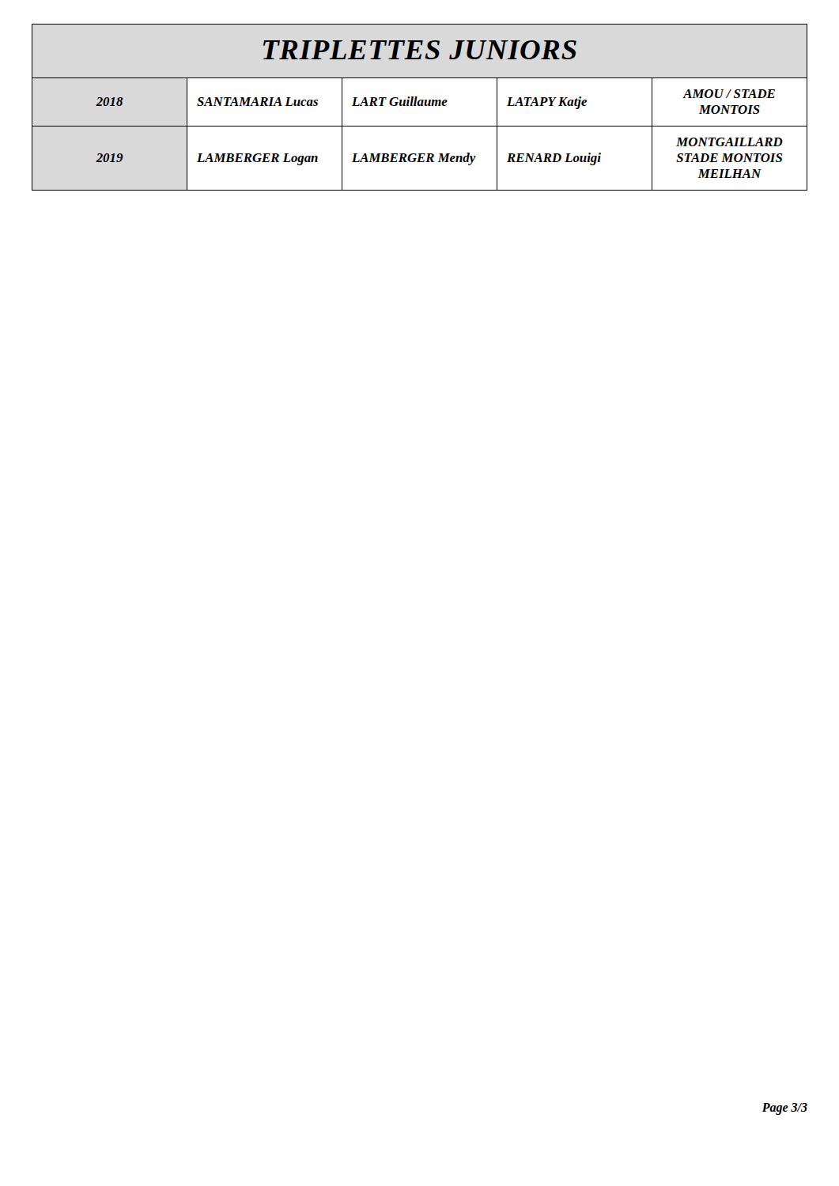| TRIPLETTES JUNIORS |
| 2018 | SANTAMARIA Lucas | LART Guillaume | LATAPY Katje | AMOU / STADE MONTOIS |
| 2019 | LAMBERGER Logan | LAMBERGER Mendy | RENARD Louigi | MONTGAILLARD STADE MONTOIS MEILHAN |
Page 3/3